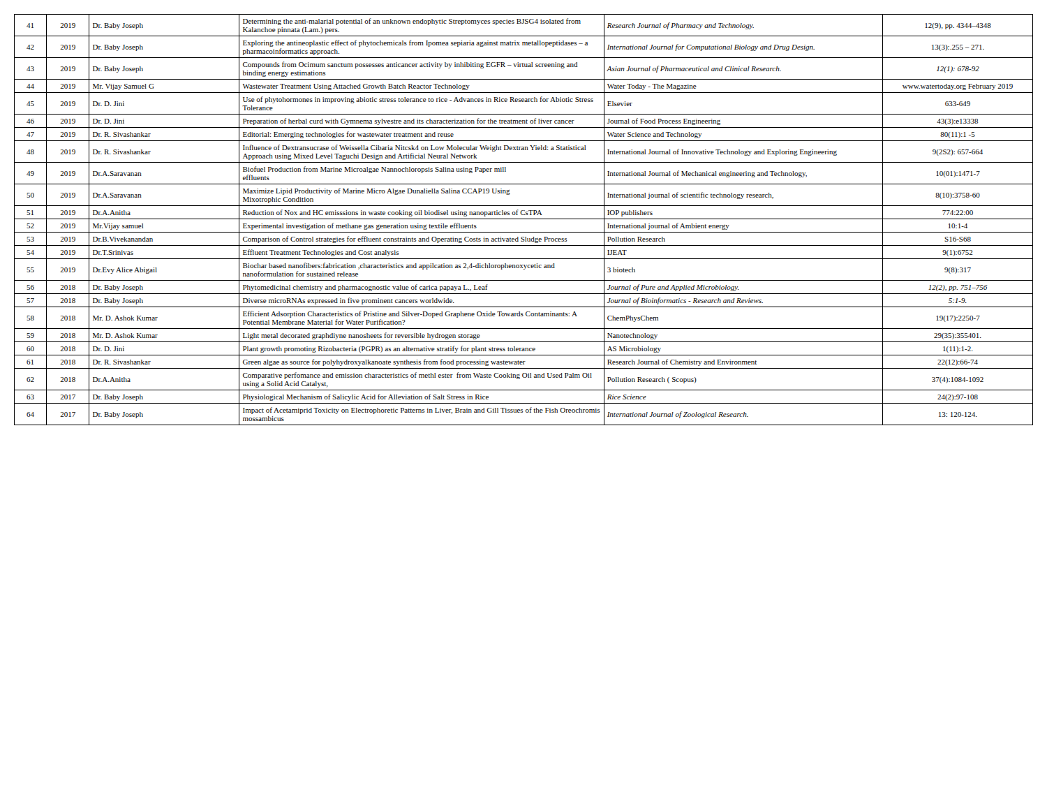| 41 | 2019 | Dr. Baby Joseph | Determining the anti-malarial potential of an unknown endophytic Streptomyces species BJSG4 isolated from Kalanchoe pinnata (Lam.) pers. | Research Journal of Pharmacy and Technology. | 12(9), pp. 4344–4348 |
| 42 | 2019 | Dr. Baby Joseph | Exploring the antineoplastic effect of phytochemicals from Ipomea sepiaria against matrix metallopeptidases – a pharmacoinformatics approach. | International Journal for Computational Biology and Drug Design. | 13(3):.255 – 271. |
| 43 | 2019 | Dr. Baby Joseph | Compounds from Ocimum sanctum possesses anticancer activity by inhibiting EGFR – virtual screening and binding energy estimations | Asian Journal of Pharmaceutical and Clinical Research. | 12(1): 678-92 |
| 44 | 2019 | Mr. Vijay Samuel G | Wastewater Treatment Using Attached Growth Batch Reactor Technology | Water Today - The Magazine | www.watertoday.org February 2019 |
| 45 | 2019 | Dr. D. Jini | Use of phytohormones in improving abiotic stress tolerance to rice - Advances in Rice Research for Abiotic Stress Tolerance | Elsevier | 633-649 |
| 46 | 2019 | Dr. D. Jini | Preparation of herbal curd with Gymnema sylvestre and its characterization for the treatment of liver cancer | Journal of Food Process Engineering | 43(3):e13338 |
| 47 | 2019 | Dr. R. Sivashankar | Editorial: Emerging technologies for wastewater treatment and reuse | Water Science and Technology | 80(11):1 -5 |
| 48 | 2019 | Dr. R. Sivashankar | Influence of Dextransucrase of Weissella Cibaria Nitcsk4 on Low Molecular Weight Dextran Yield: a Statistical Approach using Mixed Level Taguchi Design and Artificial Neural Network | International Journal of Innovative Technology and Exploring Engineering | 9(2S2): 657-664 |
| 49 | 2019 | Dr.A.Saravanan | Biofuel Production from Marine Microalgae Nannochloropsis Salina using Paper mill effluents | International Journal of Mechanical engineering and Technology, | 10(01):1471-7 |
| 50 | 2019 | Dr.A.Saravanan | Maximize Lipid Productivity of Marine Micro Algae Dunaliella Salina CCAP19 Using Mixotrophic Condition | International journal of scientific technology research, | 8(10):3758-60 |
| 51 | 2019 | Dr.A.Anitha | Reduction of Nox and HC emisssions in waste cooking oil biodisel using nanoparticles of CsTPA | IOP publishers | 774:22:00 |
| 52 | 2019 | Mr.Vijay samuel | Experimental investigation of methane gas generation using textile effluents | International journal of Ambient energy | 10:1-4 |
| 53 | 2019 | Dr.B.Vivekanandan | Comparison of Control strategies for effluent constraints and Operating Costs in activated Sludge Process | Pollution Research | S16-S68 |
| 54 | 2019 | Dr.T.Srinivas | Effluent Treatment Technologies and Cost analysis | IJEAT | 9(1):6752 |
| 55 | 2019 | Dr.Evy Alice Abigail | Biochar based nanofibers:fabrication ,characteristics and appilcation as 2,4-dichlorophenoxycetic and nanoformulation for sustained release | 3 biotech | 9(8):317 |
| 56 | 2018 | Dr. Baby Joseph | Phytomedicinal chemistry and pharmacognostic value of carica papaya L., Leaf | Journal of Pure and Applied Microbiology. | 12(2), pp. 751–756 |
| 57 | 2018 | Dr. Baby Joseph | Diverse microRNAs expressed in five prominent cancers worldwide. | Journal of Bioinformatics - Research and Reviews. | 5:1-9. |
| 58 | 2018 | Mr. D. Ashok Kumar | Efficient Adsorption Characteristics of Pristine and Silver‐Doped Graphene Oxide Towards Contaminants: A Potential Membrane Material for Water Purification? | ChemPhysChem | 19(17):2250-7 |
| 59 | 2018 | Mr. D. Ashok Kumar | Light metal decorated graphdiyne nanosheets for reversible hydrogen storage | Nanotechnology | 29(35):355401. |
| 60 | 2018 | Dr. D. Jini | Plant growth promoting Rizobacteria (PGPR) as an alternative stratify for plant stress tolerance | AS Microbiology | 1(11):1-2. |
| 61 | 2018 | Dr. R. Sivashankar | Green algae as source for polyhydroxyalkanoate synthesis from food processing wastewater | Research Journal of Chemistry and Environment | 22(12):66-74 |
| 62 | 2018 | Dr.A.Anitha | Comparative perfomance and emission characteristics of methl ester from Waste Cooking Oil and Used Palm Oil using a Solid Acid Catalyst, | Pollution Research ( Scopus) | 37(4):1084-1092 |
| 63 | 2017 | Dr. Baby Joseph | Physiological Mechanism of Salicylic Acid for Alleviation of Salt Stress in Rice | Rice Science | 24(2):97-108 |
| 64 | 2017 | Dr. Baby Joseph | Impact of Acetamiprid Toxicity on Electrophoretic Patterns in Liver, Brain and Gill Tissues of the Fish Oreochromis mossambicus | International Journal of Zoological Research. | 13: 120-124. |